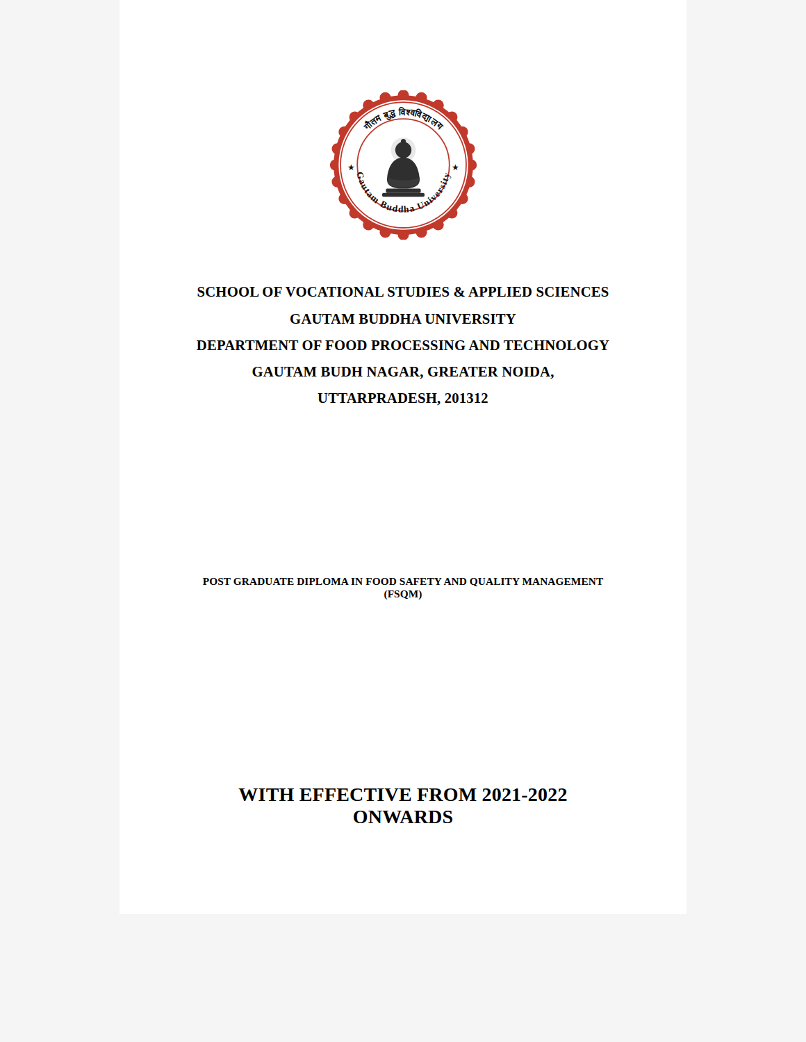गौतम बुद्ध विश्वविद्यालय Gautam Buddha University ★ ★
SCHOOL OF VOCATIONAL STUDIES & APPLIED SCIENCES
GAUTAM BUDDHA UNIVERSITY
DEPARTMENT OF FOOD PROCESSING AND TECHNOLOGY
GAUTAM BUDH NAGAR, GREATER NOIDA,
UTTARPRADESH, 201312
POST GRADUATE DIPLOMA IN FOOD SAFETY AND QUALITY MANAGEMENT (FSQM)
WITH EFFECTIVE FROM 2021-2022 ONWARDS